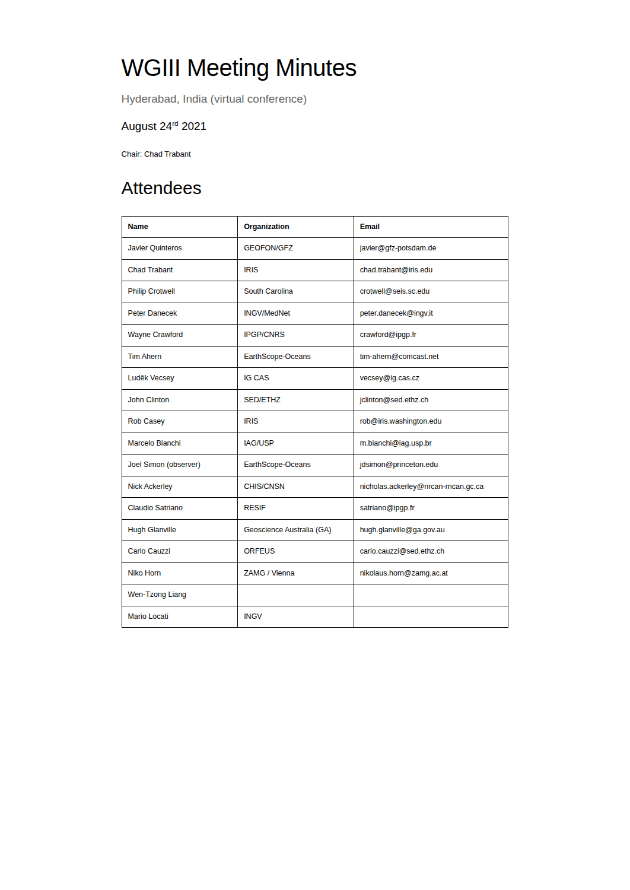WGIII Meeting Minutes
Hyderabad, India (virtual conference)
August 24rd 2021
Chair: Chad Trabant
Attendees
| Name | Organization | Email |
| --- | --- | --- |
| Javier Quinteros | GEOFON/GFZ | javier@gfz-potsdam.de |
| Chad Trabant | IRIS | chad.trabant@iris.edu |
| Philip Crotwell | South Carolina | crotwell@seis.sc.edu |
| Peter Danecek | INGV/MedNet | peter.danecek@ingv.it |
| Wayne Crawford | IPGP/CNRS | crawford@ipgp.fr |
| Tim Ahern | EarthScope-Oceans | tim-ahern@comcast.net |
| Luděk Vecsey | IG CAS | vecsey@ig.cas.cz |
| John Clinton | SED/ETHZ | jclinton@sed.ethz.ch |
| Rob Casey | IRIS | rob@iris.washington.edu |
| Marcelo Bianchi | IAG/USP | m.bianchi@iag.usp.br |
| Joel Simon (observer) | EarthScope-Oceans | jdsimon@princeton.edu |
| Nick Ackerley | CHIS/CNSN | nicholas.ackerley@nrcan-rncan.gc.ca |
| Claudio Satriano | RESIF | satriano@ipgp.fr |
| Hugh Glanville | Geoscience Australia (GA) | hugh.glanville@ga.gov.au |
| Carlo Cauzzi | ORFEUS | carlo.cauzzi@sed.ethz.ch |
| Niko Horn | ZAMG / Vienna | nikolaus.horn@zamg.ac.at |
| Wen-Tzong Liang | | |
| Mario Locati | INGV | |